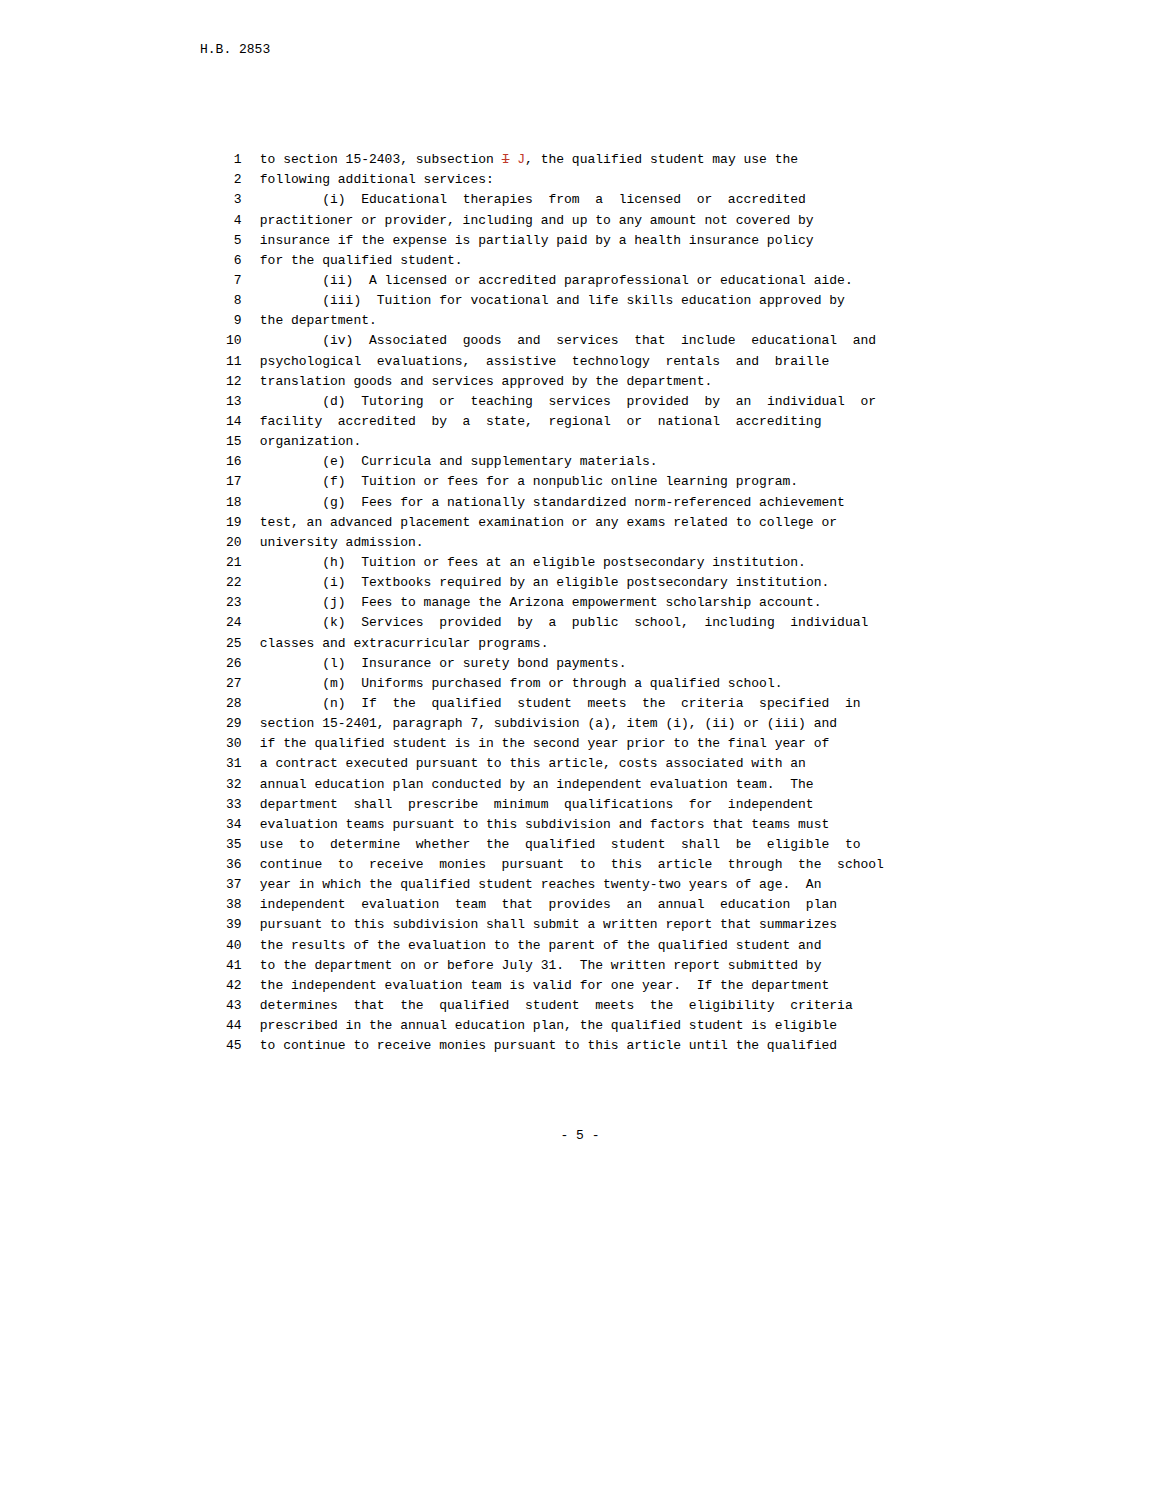H.B. 2853
1 to section 15-2403, subsection I J, the qualified student may use the
2 following additional services:
3 (i) Educational therapies from a licensed or accredited
4 practitioner or provider, including and up to any amount not covered by
5 insurance if the expense is partially paid by a health insurance policy
6 for the qualified student.
7 (ii) A licensed or accredited paraprofessional or educational aide.
8 (iii) Tuition for vocational and life skills education approved by
9 the department.
10 (iv) Associated goods and services that include educational and
11 psychological evaluations, assistive technology rentals and braille
12 translation goods and services approved by the department.
13 (d) Tutoring or teaching services provided by an individual or
14 facility accredited by a state, regional or national accrediting
15 organization.
16 (e) Curricula and supplementary materials.
17 (f) Tuition or fees for a nonpublic online learning program.
18 (g) Fees for a nationally standardized norm-referenced achievement
19 test, an advanced placement examination or any exams related to college or
20 university admission.
21 (h) Tuition or fees at an eligible postsecondary institution.
22 (i) Textbooks required by an eligible postsecondary institution.
23 (j) Fees to manage the Arizona empowerment scholarship account.
24 (k) Services provided by a public school, including individual
25 classes and extracurricular programs.
26 (l) Insurance or surety bond payments.
27 (m) Uniforms purchased from or through a qualified school.
28 (n) If the qualified student meets the criteria specified in
29 section 15-2401, paragraph 7, subdivision (a), item (i), (ii) or (iii) and
30 if the qualified student is in the second year prior to the final year of
31 a contract executed pursuant to this article, costs associated with an
32 annual education plan conducted by an independent evaluation team. The
33 department shall prescribe minimum qualifications for independent
34 evaluation teams pursuant to this subdivision and factors that teams must
35 use to determine whether the qualified student shall be eligible to
36 continue to receive monies pursuant to this article through the school
37 year in which the qualified student reaches twenty-two years of age. An
38 independent evaluation team that provides an annual education plan
39 pursuant to this subdivision shall submit a written report that summarizes
40 the results of the evaluation to the parent of the qualified student and
41 to the department on or before July 31. The written report submitted by
42 the independent evaluation team is valid for one year. If the department
43 determines that the qualified student meets the eligibility criteria
44 prescribed in the annual education plan, the qualified student is eligible
45 to continue to receive monies pursuant to this article until the qualified
- 5 -